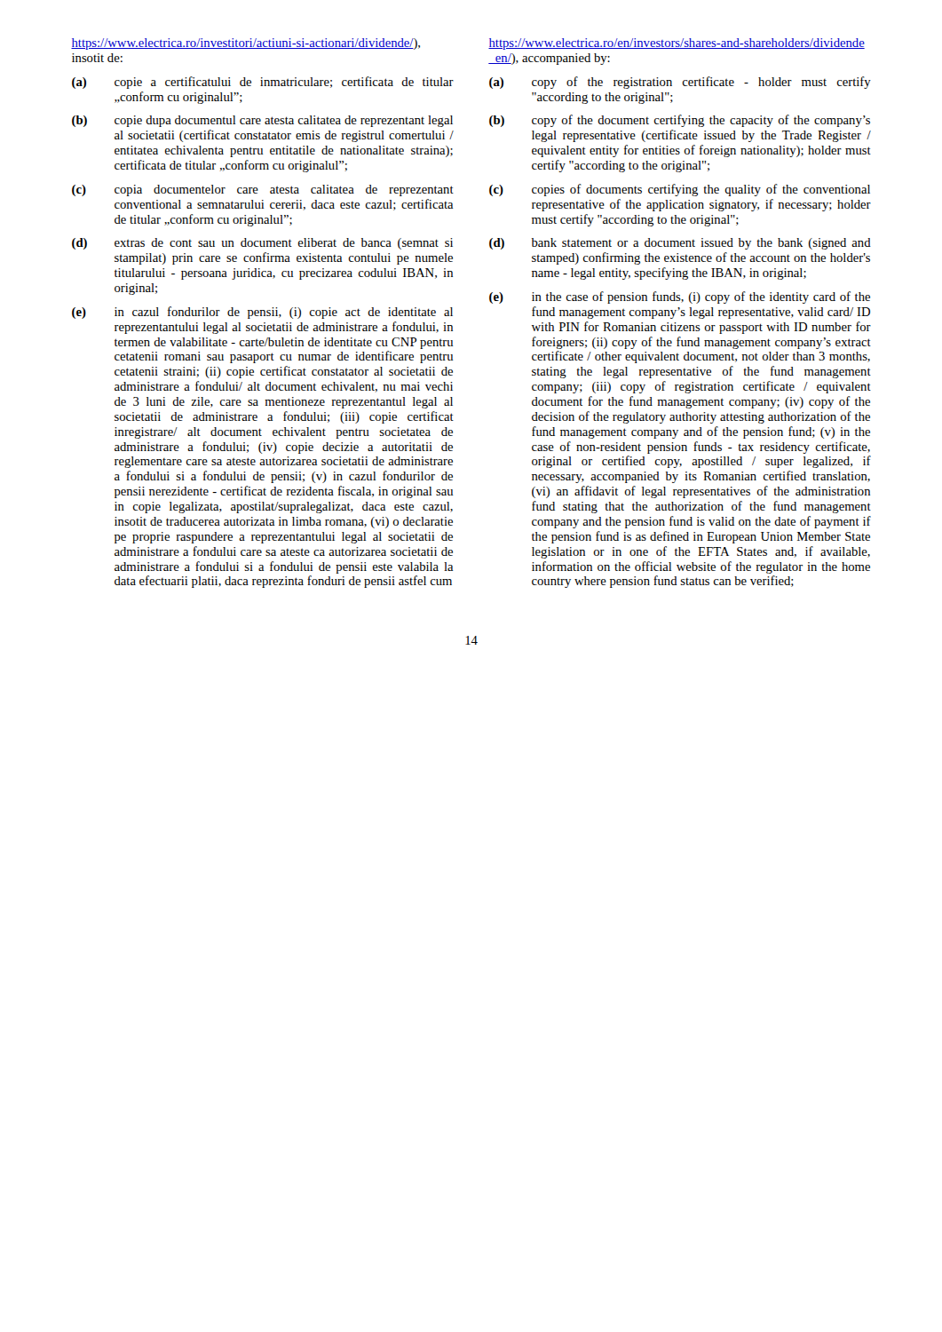https://www.electrica.ro/investitori/actiuni-si-actionari/dividende/), insotit de:
(a)
copie a certificatului de inmatriculare; certificata de titular „conform cu originalul”;
(b)
copie dupa documentul care atesta calitatea de reprezentant legal al societatii (certificat constatator emis de registrul comertului / entitatea echivalenta pentru entitatile de nationalitate straina); certificata de titular „conform cu originalul”;
(c)
copia documentelor care atesta calitatea de reprezentant conventional a semnatarului cererii, daca este cazul; certificata de titular „conform cu originalul”;
(d)
extras de cont sau un document eliberat de banca (semnat si stampilat) prin care se confirma existenta contului pe numele titularului - persoana juridica, cu precizarea codului IBAN, in original;
(e)
in cazul fondurilor de pensii, (i) copie act de identitate al reprezentantului legal al societatii de administrare a fondului, in termen de valabilitate - carte/buletin de identitate cu CNP pentru cetatenii romani sau pasaport cu numar de identificare pentru cetatenii straini; (ii) copie certificat constatator al societatii de administrare a fondului/ alt document echivalent, nu mai vechi de 3 luni de zile, care sa mentioneze reprezentantul legal al societatii de administrare a fondului; (iii) copie certificat inregistrare/ alt document echivalent pentru societatea de administrare a fondului; (iv) copie decizie a autoritatii de reglementare care sa ateste autorizarea societatii de administrare a fondului si a fondului de pensii; (v) in cazul fondurilor de pensii nerezidente - certificat de rezidenta fiscala, in original sau in copie legalizata, apostilat/supralegalizat, daca este cazul, insotit de traducerea autorizata in limba romana, (vi) o declaratie pe proprie raspundere a reprezentantului legal al societatii de administrare a fondului care sa ateste ca autorizarea societatii de administrare a fondului si a fondului de pensii este valabila la data efectuarii platii, daca reprezinta fonduri de pensii astfel cum
https://www.electrica.ro/en/investors/shares-and-shareholders/dividende_en/), accompanied by:
(a)
copy of the registration certificate - holder must certify "according to the original";
(b)
copy of the document certifying the capacity of the company’s legal representative (certificate issued by the Trade Register / equivalent entity for entities of foreign nationality); holder must certify "according to the original";
(c)
copies of documents certifying the quality of the conventional representative of the application signatory, if necessary; holder must certify "according to the original";
(d)
bank statement or a document issued by the bank (signed and stamped) confirming the existence of the account on the holder's name - legal entity, specifying the IBAN, in original;
(e)
in the case of pension funds, (i) copy of the identity card of the fund management company’s legal representative, valid card/ ID with PIN for Romanian citizens or passport with ID number for foreigners; (ii) copy of the fund management company’s extract certificate / other equivalent document, not older than 3 months, stating the legal representative of the fund management company; (iii) copy of registration certificate / equivalent document for the fund management company; (iv) copy of the decision of the regulatory authority attesting authorization of the fund management company and of the pension fund; (v) in the case of non-resident pension funds - tax residency certificate, original or certified copy, apostilled / super legalized, if necessary, accompanied by its Romanian certified translation, (vi) an affidavit of legal representatives of the administration fund stating that the authorization of the fund management company and the pension fund is valid on the date of payment if the pension fund is as defined in European Union Member State legislation or in one of the EFTA States and, if available, information on the official website of the regulator in the home country where pension fund status can be verified;
14